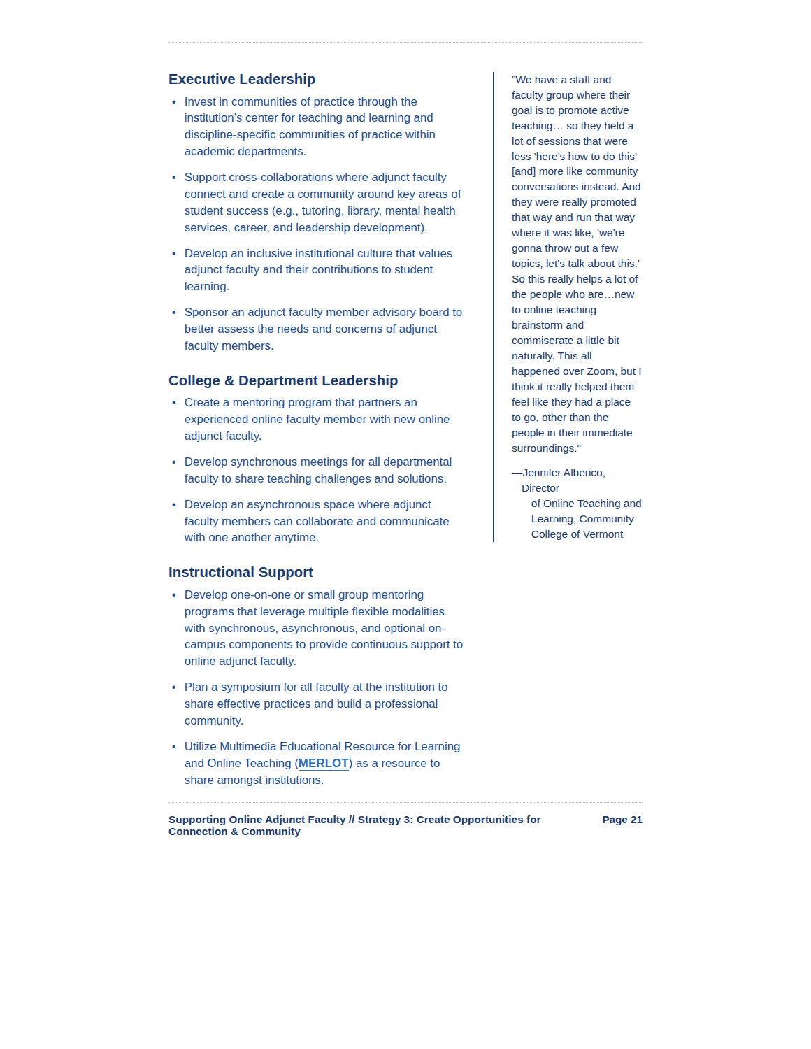Executive Leadership
Invest in communities of practice through the institution's center for teaching and learning and discipline-specific communities of practice within academic departments.
Support cross-collaborations where adjunct faculty connect and create a community around key areas of student success (e.g., tutoring, library, mental health services, career, and leadership development).
Develop an inclusive institutional culture that values adjunct faculty and their contributions to student learning.
Sponsor an adjunct faculty member advisory board to better assess the needs and concerns of adjunct faculty members.
College & Department Leadership
Create a mentoring program that partners an experienced online faculty member with new online adjunct faculty.
Develop synchronous meetings for all departmental faculty to share teaching challenges and solutions.
Develop an asynchronous space where adjunct faculty members can collaborate and communicate with one another anytime.
Instructional Support
Develop one-on-one or small group mentoring programs that leverage multiple flexible modalities with synchronous, asynchronous, and optional on-campus components to provide continuous support to online adjunct faculty.
Plan a symposium for all faculty at the institution to share effective practices and build a professional community.
Utilize Multimedia Educational Resource for Learning and Online Teaching (MERLOT) as a resource to share amongst institutions.
"We have a staff and faculty group where their goal is to promote active teaching… so they held a lot of sessions that were less 'here's how to do this' [and] more like community conversations instead. And they were really promoted that way and run that way where it was like, 'we're gonna throw out a few topics, let's talk about this.' So this really helps a lot of the people who are…new to online teaching brainstorm and commiserate a little bit naturally. This all happened over Zoom, but I think it really helped them feel like they had a place to go, other than the people in their immediate surroundings."
—Jennifer Alberico, Directorof Online Teaching and Learning, Community College of Vermont
Supporting Online Adjunct Faculty // Strategy 3: Create Opportunities for Connection & Community Page 21